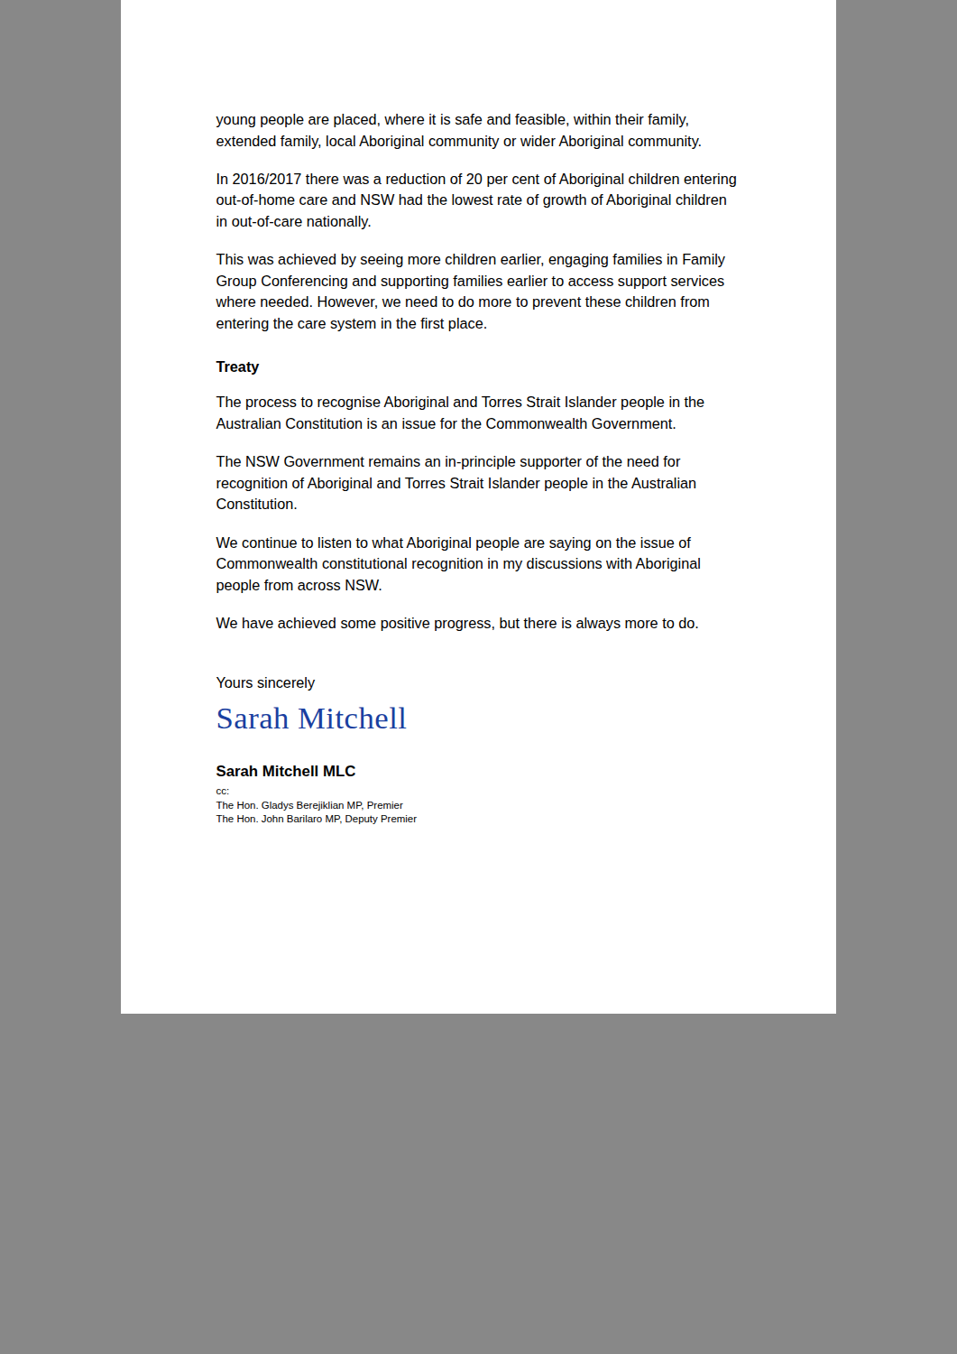young people are placed, where it is safe and feasible, within their family, extended family, local Aboriginal community or wider Aboriginal community.
In 2016/2017 there was a reduction of 20 per cent of Aboriginal children entering out-of-home care and NSW had the lowest rate of growth of Aboriginal children in out-of-care nationally.
This was achieved by seeing more children earlier, engaging families in Family Group Conferencing and supporting families earlier to access support services where needed. However, we need to do more to prevent these children from entering the care system in the first place.
Treaty
The process to recognise Aboriginal and Torres Strait Islander people in the Australian Constitution is an issue for the Commonwealth Government.
The NSW Government remains an in-principle supporter of the need for recognition of Aboriginal and Torres Strait Islander people in the Australian Constitution.
We continue to listen to what Aboriginal people are saying on the issue of Commonwealth constitutional recognition in my discussions with Aboriginal people from across NSW.
We have achieved some positive progress, but there is always more to do.
Yours sincerely
Sarah Mitchell
Sarah Mitchell MLC
cc:
The Hon. Gladys Berejiklian MP, Premier
The Hon. John Barilaro MP, Deputy Premier